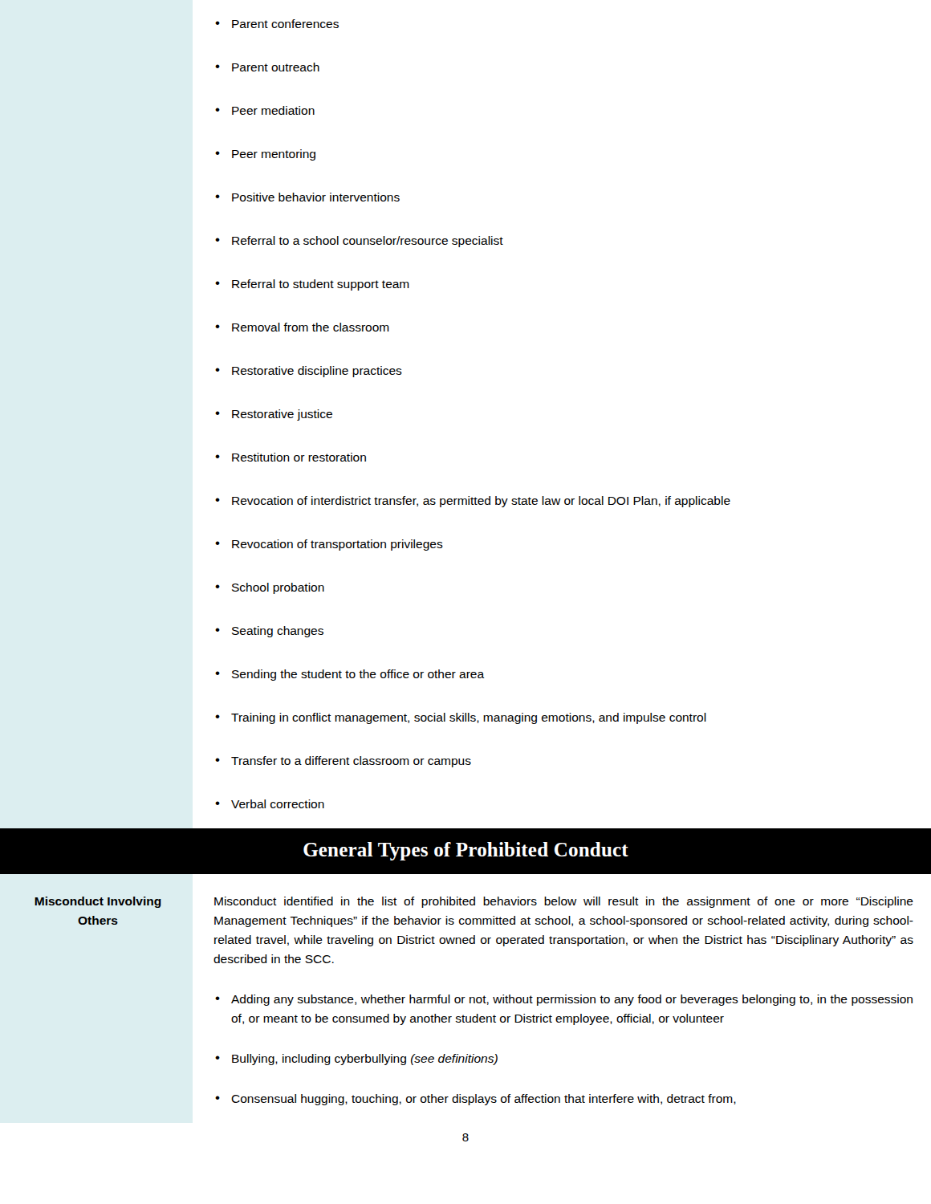Parent conferences
Parent outreach
Peer mediation
Peer mentoring
Positive behavior interventions
Referral to a school counselor/resource specialist
Referral to student support team
Removal from the classroom
Restorative discipline practices
Restorative justice
Restitution or restoration
Revocation of interdistrict transfer, as permitted by state law or local DOI Plan, if applicable
Revocation of transportation privileges
School probation
Seating changes
Sending the student to the office or other area
Training in conflict management, social skills, managing emotions, and impulse control
Transfer to a different classroom or campus
Verbal correction
General Types of Prohibited Conduct
Misconduct Involving Others
Misconduct identified in the list of prohibited behaviors below will result in the assignment of one or more “Discipline Management Techniques” if the behavior is committed at school, a school-sponsored or school-related activity, during school-related travel, while traveling on District owned or operated transportation, or when the District has “Disciplinary Authority” as described in the SCC.
Adding any substance, whether harmful or not, without permission to any food or beverages belonging to, in the possession of, or meant to be consumed by another student or District employee, official, or volunteer
Bullying, including cyberbullying (see definitions)
Consensual hugging, touching, or other displays of affection that interfere with, detract from,
8